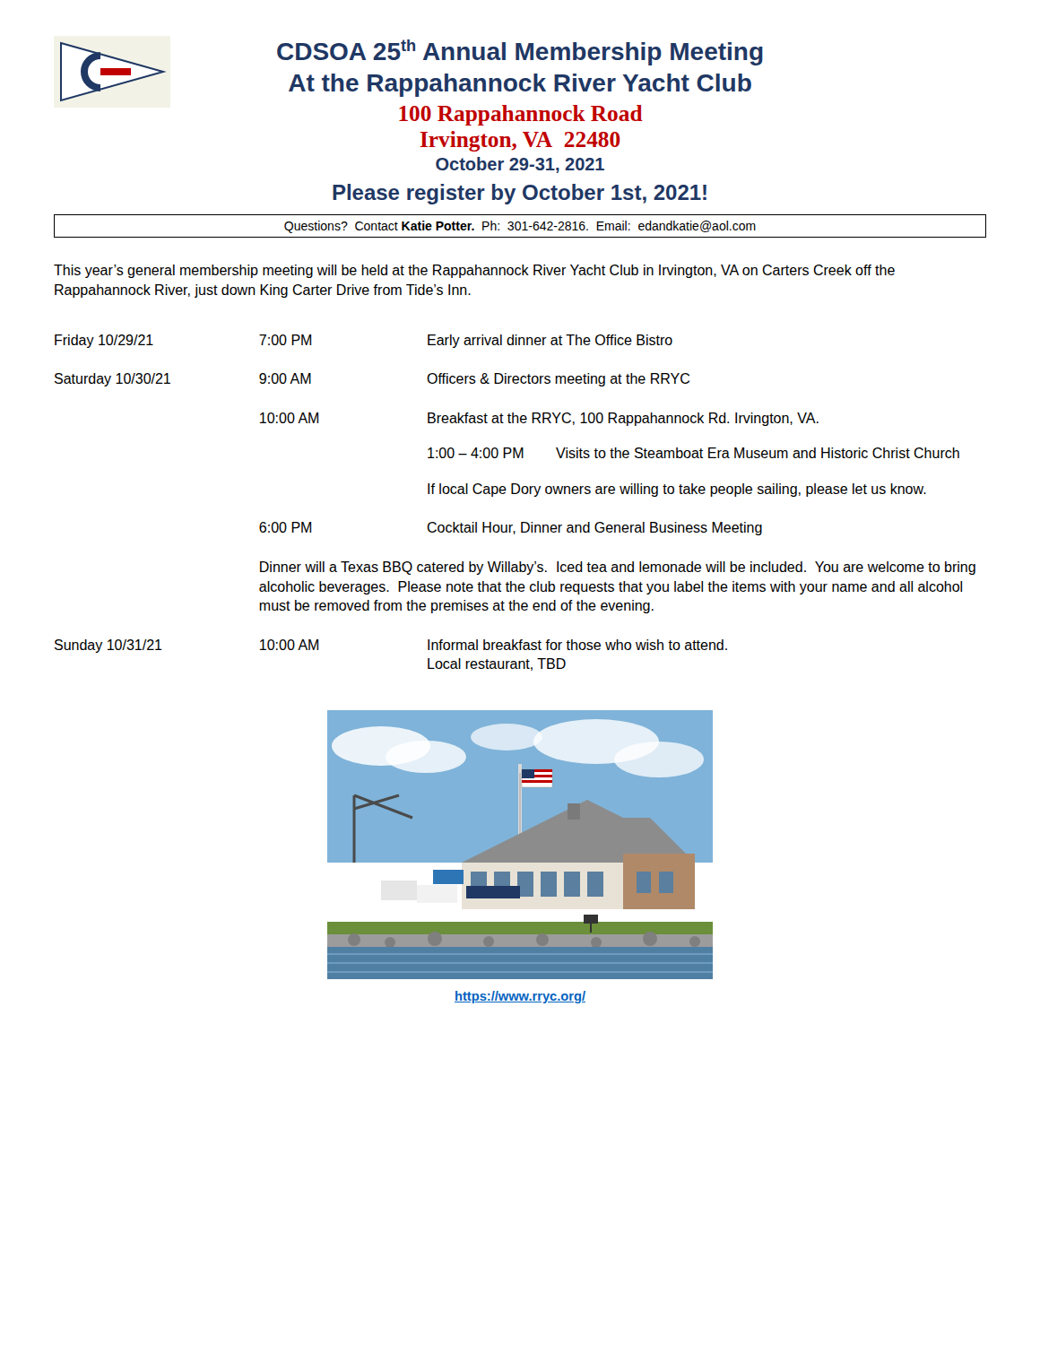CDSOA 25th Annual Membership Meeting
At the Rappahannock River Yacht Club
100 Rappahannock Road
Irvington, VA 22480
October 29-31, 2021
Please register by October 1st, 2021!
Questions? Contact Katie Potter. Ph: 301-642-2816. Email: edandkatie@aol.com
This year’s general membership meeting will be held at the Rappahannock River Yacht Club in Irvington, VA on Carters Creek off the Rappahannock River, just down King Carter Drive from Tide’s Inn.
| Friday 10/29/21 | 7:00 PM | Early arrival dinner at The Office Bistro |
| Saturday 10/30/21 | 9:00 AM | Officers & Directors meeting at the RRYC |
| | 10:00 AM | Breakfast at the RRYC, 100 Rappahannock Rd. Irvington, VA. 1:00 – 4:00 PM Visits to the Steamboat Era Museum and Historic Christ Church If local Cape Dory owners are willing to take people sailing, please let us know. |
| | 6:00 PM | Cocktail Hour, Dinner and General Business Meeting |
Dinner will a Texas BBQ catered by Willaby’s. Iced tea and lemonade will be included. You are welcome to bring alcoholic beverages. Please note that the club requests that you label the items with your name and all alcohol must be removed from the premises at the end of the evening.
| Sunday 10/31/21 | 10:00 AM | Informal breakfast for those who wish to attend. Local restaurant, TBD |
https://www.rryc.org/